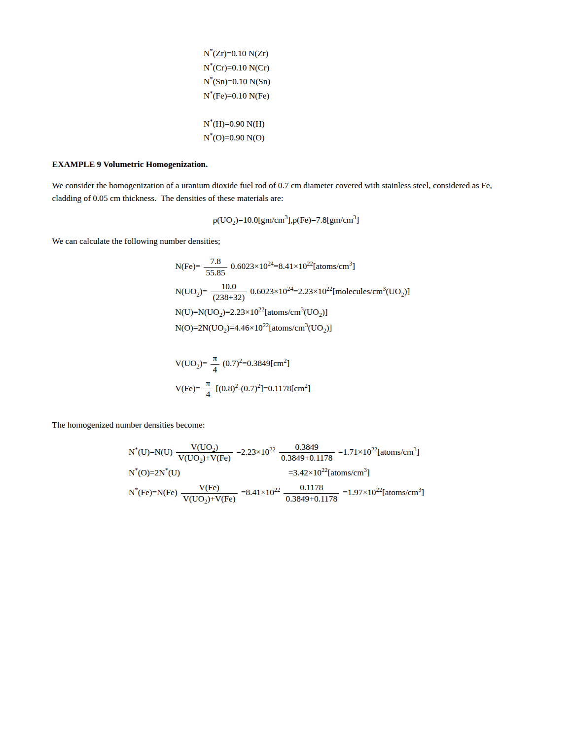N*(Zr)=0.10 N(Zr)
N*(Cr)=0.10 N(Cr)
N*(Sn)=0.10 N(Sn)
N*(Fe)=0.10 N(Fe)
N*(H)=0.90 N(H)
N*(O)=0.90 N(O)
EXAMPLE 9 Volumetric Homogenization.
We consider the homogenization of a uranium dioxide fuel rod of 0.7 cm diameter covered with stainless steel, considered as Fe, cladding of 0.05 cm thickness. The densities of these materials are:
ρ(UO2)=10.0[gm/cm3],ρ(Fe)=7.8[gm/cm3]
We can calculate the following number densities;
N(Fe)= 7.855.85 0.6023×1024=8.41×1022[atoms/cm3]
N(UO2)= 10.0(238+32) 0.6023×1024=2.23×1022[molecules/cm3(UO2)]
N(U)=N(UO2)=2.23×1022[atoms/cm3(UO2)]
N(O)=2N(UO2)=4.46×1022[atoms/cm3(UO2)]
V(UO2)= π 4 (0.7)2=0.3849[cm2]
V(Fe)= π 4 [(0.8)2-(0.7)2]=0.1178[cm2]
The homogenized number densities become:
| N * (U)=N(U) V(UO 2 ) V(UO 2 )+V(Fe) =2.23×10 22 0.3849 0.3849+0.1178 =1.71×10 22 [atoms/cm 3 ] |
| N * (O)=2N * (U) =3.42×10 22 [atoms/cm 3 ] |
| N * (Fe)=N(Fe) V(Fe) V(UO 2 )+V(Fe) =8.41×10 22 0.1178 0.3849+0.1178 =1.97×10 22 [atoms/cm 3 ] |